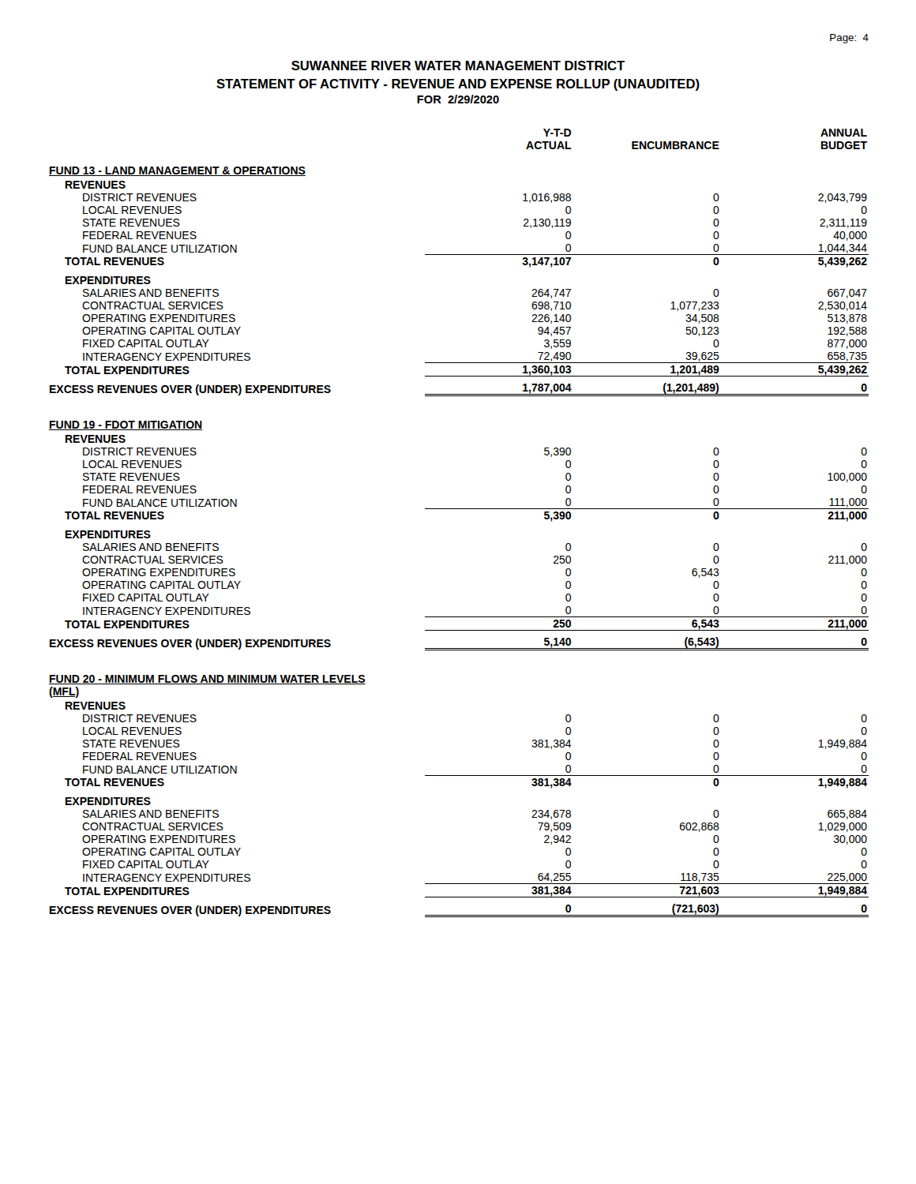Page: 4
SUWANNEE RIVER WATER MANAGEMENT DISTRICT
STATEMENT OF ACTIVITY - REVENUE AND EXPENSE ROLLUP (UNAUDITED)
FOR 2/29/2020
| | Y-T-D ACTUAL | ENCUMBRANCE | ANNUAL BUDGET |
| --- | --- | --- | --- |
| FUND 13 - LAND MANAGEMENT & OPERATIONS | | | |
| REVENUES | | | |
| DISTRICT REVENUES | 1,016,988 | 0 | 2,043,799 |
| LOCAL REVENUES | 0 | 0 | 0 |
| STATE REVENUES | 2,130,119 | 0 | 2,311,119 |
| FEDERAL REVENUES | 0 | 0 | 40,000 |
| FUND BALANCE UTILIZATION | 0 | 0 | 1,044,344 |
| TOTAL REVENUES | 3,147,107 | 0 | 5,439,262 |
| EXPENDITURES | | | |
| SALARIES AND BENEFITS | 264,747 | 0 | 667,047 |
| CONTRACTUAL SERVICES | 698,710 | 1,077,233 | 2,530,014 |
| OPERATING EXPENDITURES | 226,140 | 34,508 | 513,878 |
| OPERATING CAPITAL OUTLAY | 94,457 | 50,123 | 192,588 |
| FIXED CAPITAL OUTLAY | 3,559 | 0 | 877,000 |
| INTERAGENCY EXPENDITURES | 72,490 | 39,625 | 658,735 |
| TOTAL EXPENDITURES | 1,360,103 | 1,201,489 | 5,439,262 |
| EXCESS REVENUES OVER (UNDER) EXPENDITURES | 1,787,004 | (1,201,489) | 0 |
| FUND 19 - FDOT MITIGATION | | | |
| REVENUES | | | |
| DISTRICT REVENUES | 5,390 | 0 | 0 |
| LOCAL REVENUES | 0 | 0 | 0 |
| STATE REVENUES | 0 | 0 | 100,000 |
| FEDERAL REVENUES | 0 | 0 | 0 |
| FUND BALANCE UTILIZATION | 0 | 0 | 111,000 |
| TOTAL REVENUES | 5,390 | 0 | 211,000 |
| EXPENDITURES | | | |
| SALARIES AND BENEFITS | 0 | 0 | 0 |
| CONTRACTUAL SERVICES | 250 | 0 | 211,000 |
| OPERATING EXPENDITURES | 0 | 6,543 | 0 |
| OPERATING CAPITAL OUTLAY | 0 | 0 | 0 |
| FIXED CAPITAL OUTLAY | 0 | 0 | 0 |
| INTERAGENCY EXPENDITURES | 0 | 0 | 0 |
| TOTAL EXPENDITURES | 250 | 6,543 | 211,000 |
| EXCESS REVENUES OVER (UNDER) EXPENDITURES | 5,140 | (6,543) | 0 |
| FUND 20 - MINIMUM FLOWS AND MINIMUM WATER LEVELS (MFL) | | | |
| REVENUES | | | |
| DISTRICT REVENUES | 0 | 0 | 0 |
| LOCAL REVENUES | 0 | 0 | 0 |
| STATE REVENUES | 381,384 | 0 | 1,949,884 |
| FEDERAL REVENUES | 0 | 0 | 0 |
| FUND BALANCE UTILIZATION | 0 | 0 | 0 |
| TOTAL REVENUES | 381,384 | 0 | 1,949,884 |
| EXPENDITURES | | | |
| SALARIES AND BENEFITS | 234,678 | 0 | 665,884 |
| CONTRACTUAL SERVICES | 79,509 | 602,868 | 1,029,000 |
| OPERATING EXPENDITURES | 2,942 | 0 | 30,000 |
| OPERATING CAPITAL OUTLAY | 0 | 0 | 0 |
| FIXED CAPITAL OUTLAY | 0 | 0 | 0 |
| INTERAGENCY EXPENDITURES | 64,255 | 118,735 | 225,000 |
| TOTAL EXPENDITURES | 381,384 | 721,603 | 1,949,884 |
| EXCESS REVENUES OVER (UNDER) EXPENDITURES | 0 | (721,603) | 0 |